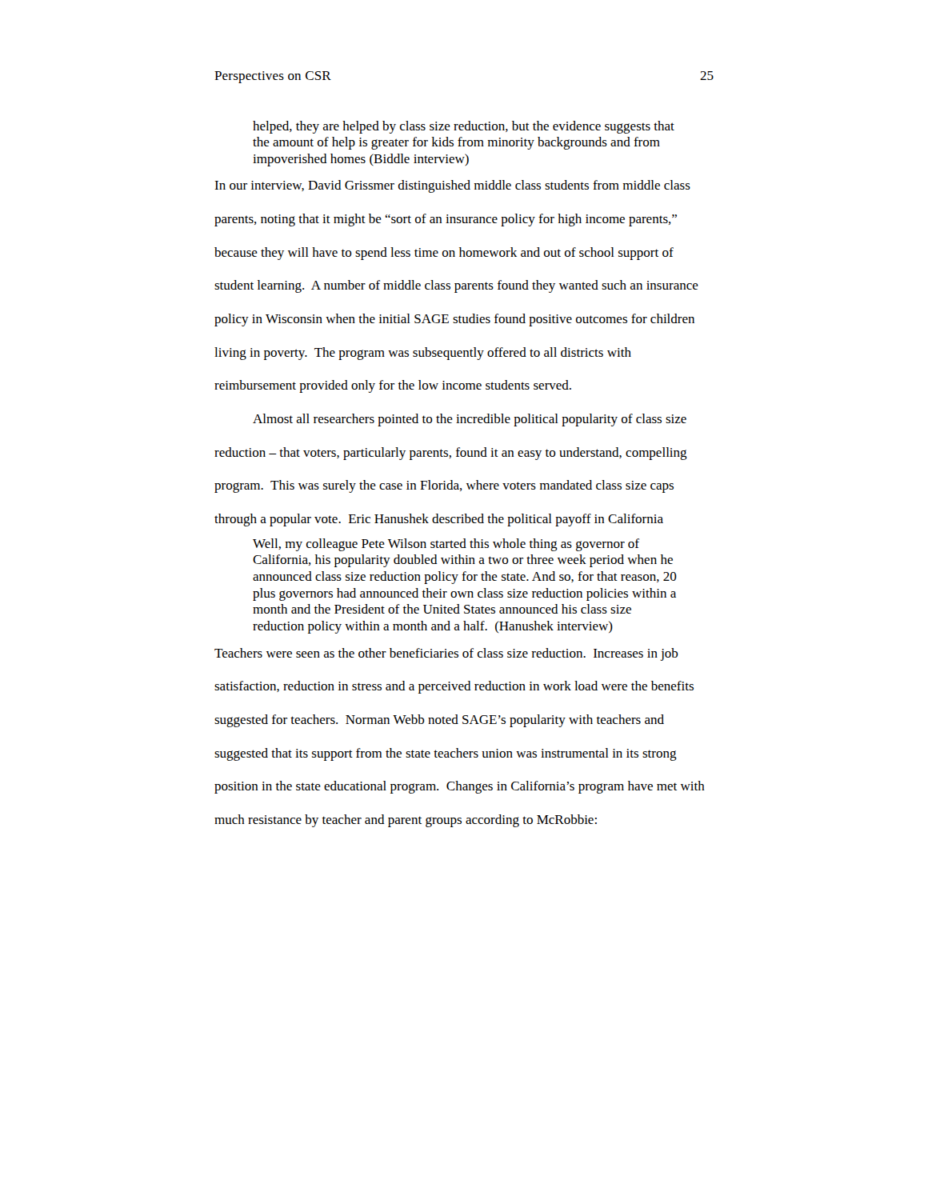Perspectives on CSR 25
helped, they are helped by class size reduction, but the evidence suggests that the amount of help is greater for kids from minority backgrounds and from impoverished homes (Biddle interview)
In our interview, David Grissmer distinguished middle class students from middle class parents, noting that it might be “sort of an insurance policy for high income parents,” because they will have to spend less time on homework and out of school support of student learning. A number of middle class parents found they wanted such an insurance policy in Wisconsin when the initial SAGE studies found positive outcomes for children living in poverty. The program was subsequently offered to all districts with reimbursement provided only for the low income students served.
Almost all researchers pointed to the incredible political popularity of class size reduction – that voters, particularly parents, found it an easy to understand, compelling program. This was surely the case in Florida, where voters mandated class size caps through a popular vote. Eric Hanushek described the political payoff in California
Well, my colleague Pete Wilson started this whole thing as governor of California, his popularity doubled within a two or three week period when he announced class size reduction policy for the state. And so, for that reason, 20 plus governors had announced their own class size reduction policies within a month and the President of the United States announced his class size reduction policy within a month and a half. (Hanushek interview)
Teachers were seen as the other beneficiaries of class size reduction. Increases in job satisfaction, reduction in stress and a perceived reduction in work load were the benefits suggested for teachers. Norman Webb noted SAGE’s popularity with teachers and suggested that its support from the state teachers union was instrumental in its strong position in the state educational program. Changes in California’s program have met with much resistance by teacher and parent groups according to McRobbie: